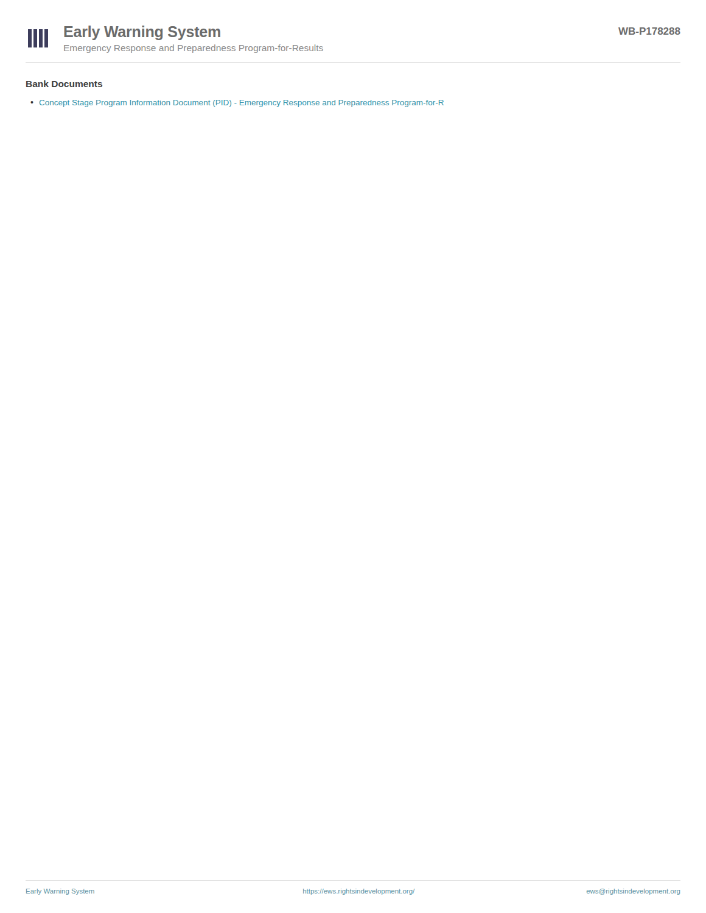Early Warning System
Emergency Response and Preparedness Program-for-Results
WB-P178288
Bank Documents
Concept Stage Program Information Document (PID) - Emergency Response and Preparedness Program-for-R
Early Warning System
https://ews.rightsindevelopment.org/
ews@rightsindevelopment.org